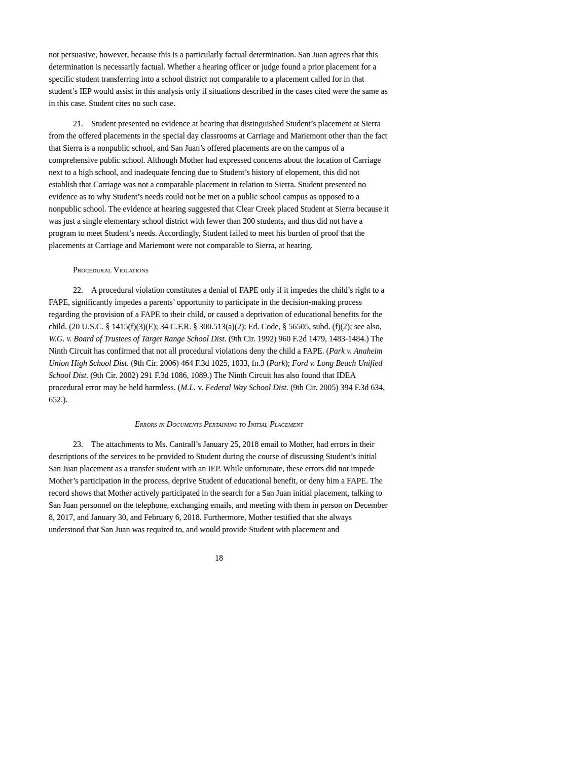not persuasive, however, because this is a particularly factual determination. San Juan agrees that this determination is necessarily factual. Whether a hearing officer or judge found a prior placement for a specific student transferring into a school district not comparable to a placement called for in that student’s IEP would assist in this analysis only if situations described in the cases cited were the same as in this case. Student cites no such case.
21. Student presented no evidence at hearing that distinguished Student’s placement at Sierra from the offered placements in the special day classrooms at Carriage and Mariemont other than the fact that Sierra is a nonpublic school, and San Juan’s offered placements are on the campus of a comprehensive public school. Although Mother had expressed concerns about the location of Carriage next to a high school, and inadequate fencing due to Student’s history of elopement, this did not establish that Carriage was not a comparable placement in relation to Sierra. Student presented no evidence as to why Student’s needs could not be met on a public school campus as opposed to a nonpublic school. The evidence at hearing suggested that Clear Creek placed Student at Sierra because it was just a single elementary school district with fewer than 200 students, and thus did not have a program to meet Student’s needs. Accordingly, Student failed to meet his burden of proof that the placements at Carriage and Mariemont were not comparable to Sierra, at hearing.
Procedural Violations
22. A procedural violation constitutes a denial of FAPE only if it impedes the child’s right to a FAPE, significantly impedes a parents’ opportunity to participate in the decision-making process regarding the provision of a FAPE to their child, or caused a deprivation of educational benefits for the child. (20 U.S.C. § 1415(f)(3)(E); 34 C.F.R. § 300.513(a)(2); Ed. Code, § 56505, subd. (f)(2); see also, W.G. v. Board of Trustees of Target Range School Dist. (9th Cir. 1992) 960 F.2d 1479, 1483-1484.) The Ninth Circuit has confirmed that not all procedural violations deny the child a FAPE. (Park v. Anaheim Union High School Dist. (9th Cir. 2006) 464 F.3d 1025, 1033, fn.3 (Park); Ford v. Long Beach Unified School Dist. (9th Cir. 2002) 291 F.3d 1086, 1089.) The Ninth Circuit has also found that IDEA procedural error may be held harmless. (M.L. v. Federal Way School Dist. (9th Cir. 2005) 394 F.3d 634, 652.).
Errors in Documents Pertaining to Initial Placement
23. The attachments to Ms. Cantrall’s January 25, 2018 email to Mother, had errors in their descriptions of the services to be provided to Student during the course of discussing Student’s initial San Juan placement as a transfer student with an IEP. While unfortunate, these errors did not impede Mother’s participation in the process, deprive Student of educational benefit, or deny him a FAPE. The record shows that Mother actively participated in the search for a San Juan initial placement, talking to San Juan personnel on the telephone, exchanging emails, and meeting with them in person on December 8, 2017, and January 30, and February 6, 2018. Furthermore, Mother testified that she always understood that San Juan was required to, and would provide Student with placement and
18